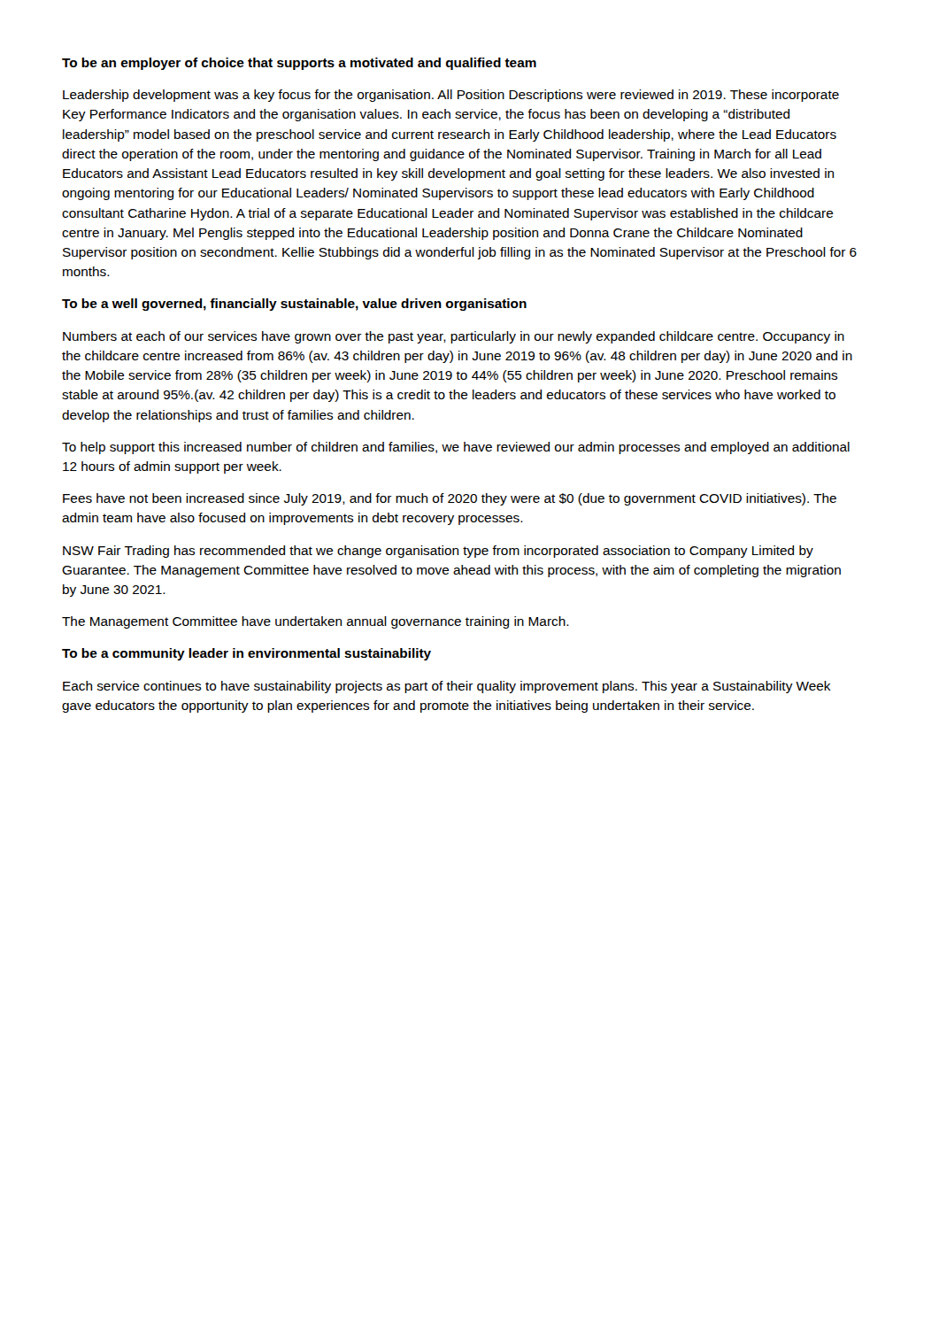To be an employer of choice that supports a motivated and qualified team
Leadership development was a key focus for the organisation. All Position Descriptions were reviewed in 2019. These incorporate Key Performance Indicators and the organisation values. In each service, the focus has been on developing a “distributed leadership” model based on the preschool service and current research in Early Childhood leadership, where the Lead Educators direct the operation of the room, under the mentoring and guidance of the Nominated Supervisor. Training in March for all Lead Educators and Assistant Lead Educators resulted in key skill development and goal setting for these leaders. We also invested in ongoing mentoring for our Educational Leaders/ Nominated Supervisors to support these lead educators with Early Childhood consultant Catharine Hydon. A trial of a separate Educational Leader and Nominated Supervisor was established in the childcare centre in January. Mel Penglis stepped into the Educational Leadership position and Donna Crane the Childcare Nominated Supervisor position on secondment. Kellie Stubbings did a wonderful job filling in as the Nominated Supervisor at the Preschool for 6 months.
To be a well governed, financially sustainable, value driven organisation
Numbers at each of our services have grown over the past year, particularly in our newly expanded childcare centre. Occupancy in the childcare centre increased from 86% (av. 43 children per day) in June 2019 to 96% (av. 48 children per day) in June 2020 and in the Mobile service from 28% (35 children per week) in June 2019 to 44% (55 children per week) in June 2020. Preschool remains stable at around 95%.(av. 42 children per day) This is a credit to the leaders and educators of these services who have worked to develop the relationships and trust of families and children.
To help support this increased number of children and families, we have reviewed our admin processes and employed an additional 12 hours of admin support per week.
Fees have not been increased since July 2019, and for much of 2020 they were at $0 (due to government COVID initiatives). The admin team have also focused on improvements in debt recovery processes.
NSW Fair Trading has recommended that we change organisation type from incorporated association to Company Limited by Guarantee. The Management Committee have resolved to move ahead with this process, with the aim of completing the migration by June 30 2021.
The Management Committee have undertaken annual governance training in March.
To be a community leader in environmental sustainability
Each service continues to have sustainability projects as part of their quality improvement plans. This year a Sustainability Week gave educators the opportunity to plan experiences for and promote the initiatives being undertaken in their service.